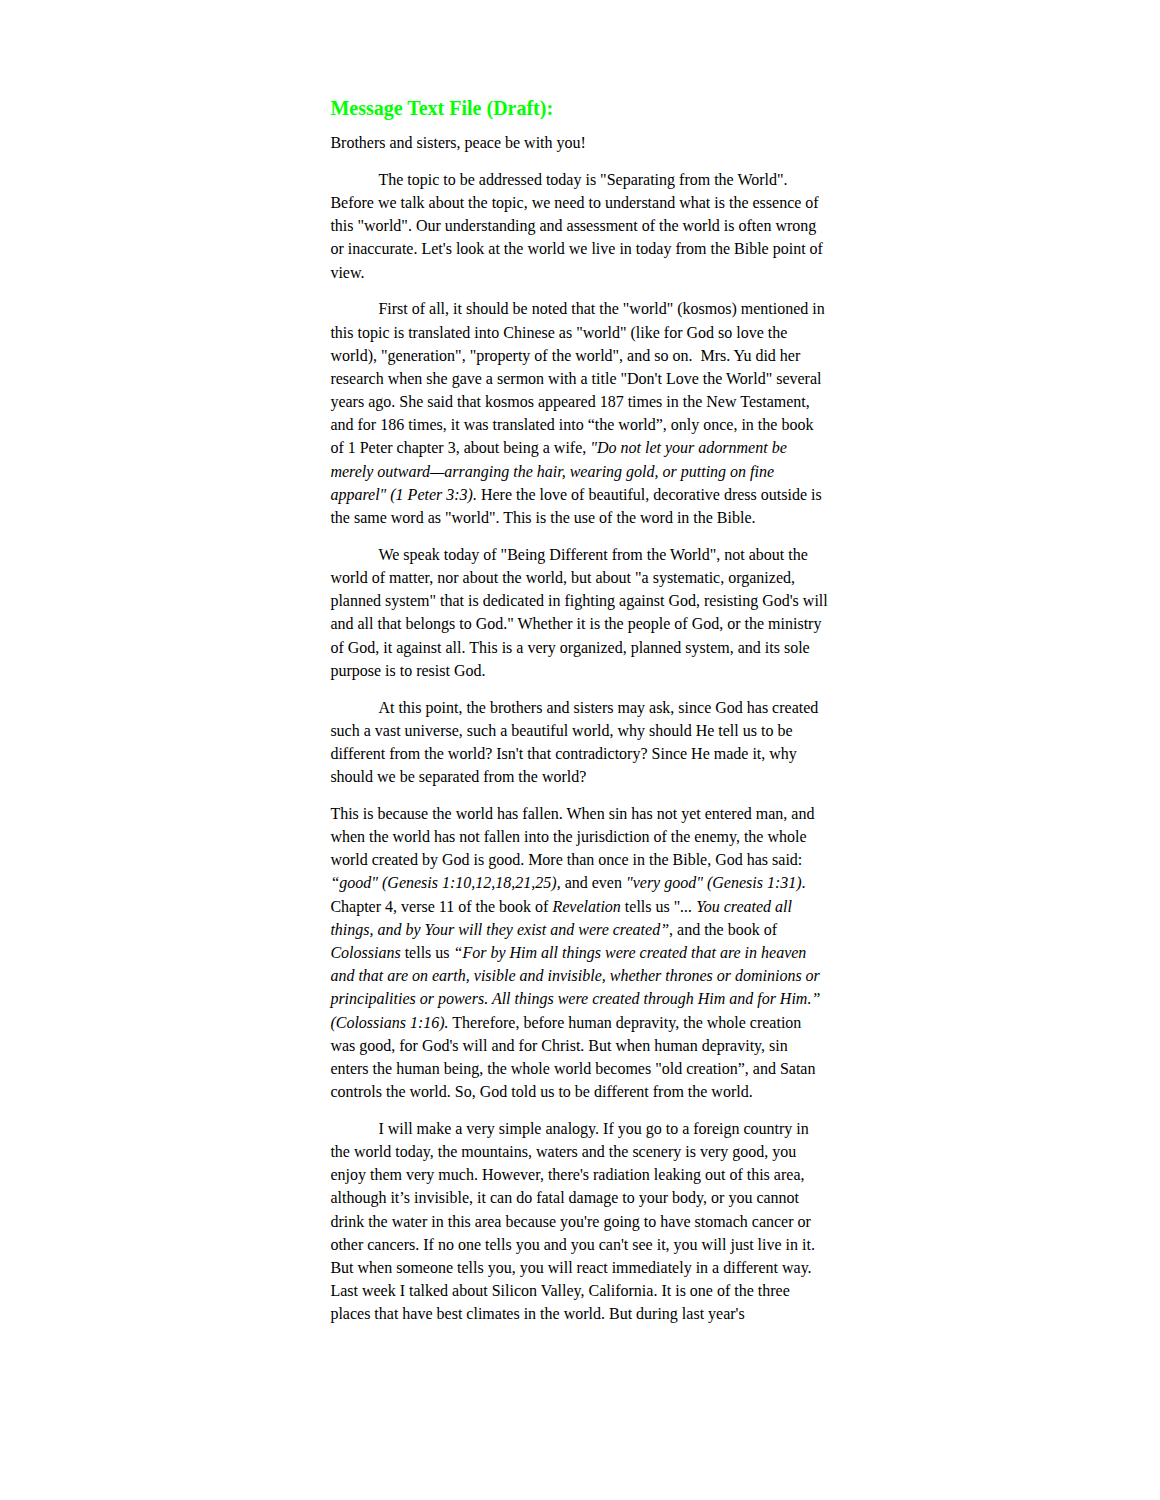Message Text File (Draft):
Brothers and sisters, peace be with you!
The topic to be addressed today is "Separating from the World". Before we talk about the topic, we need to understand what is the essence of this "world". Our understanding and assessment of the world is often wrong or inaccurate. Let's look at the world we live in today from the Bible point of view.
First of all, it should be noted that the "world" (kosmos) mentioned in this topic is translated into Chinese as "world" (like for God so love the world), "generation", "property of the world", and so on. Mrs. Yu did her research when she gave a sermon with a title "Don't Love the World" several years ago. She said that kosmos appeared 187 times in the New Testament, and for 186 times, it was translated into “the world”, only once, in the book of 1 Peter chapter 3, about being a wife, "Do not let your adornment be merely outward—arranging the hair, wearing gold, or putting on fine apparel" (1 Peter 3:3). Here the love of beautiful, decorative dress outside is the same word as "world". This is the use of the word in the Bible.
We speak today of "Being Different from the World", not about the world of matter, nor about the world, but about "a systematic, organized, planned system" that is dedicated in fighting against God, resisting God's will and all that belongs to God." Whether it is the people of God, or the ministry of God, it against all. This is a very organized, planned system, and its sole purpose is to resist God.
At this point, the brothers and sisters may ask, since God has created such a vast universe, such a beautiful world, why should He tell us to be different from the world? Isn't that contradictory? Since He made it, why should we be separated from the world?
This is because the world has fallen. When sin has not yet entered man, and when the world has not fallen into the jurisdiction of the enemy, the whole world created by God is good. More than once in the Bible, God has said: “good" (Genesis 1:10,12,18,21,25), and even "very good" (Genesis 1:31). Chapter 4, verse 11 of the book of Revelation tells us "... You created all things, and by Your will they exist and were created”, and the book of Colossians tells us “For by Him all things were created that are in heaven and that are on earth, visible and invisible, whether thrones or dominions or principalities or powers. All things were created through Him and for Him.” (Colossians 1:16). Therefore, before human depravity, the whole creation was good, for God's will and for Christ. But when human depravity, sin enters the human being, the whole world becomes "old creation”, and Satan controls the world. So, God told us to be different from the world.
I will make a very simple analogy. If you go to a foreign country in the world today, the mountains, waters and the scenery is very good, you enjoy them very much. However, there's radiation leaking out of this area, although it’s invisible, it can do fatal damage to your body, or you cannot drink the water in this area because you're going to have stomach cancer or other cancers. If no one tells you and you can't see it, you will just live in it. But when someone tells you, you will react immediately in a different way. Last week I talked about Silicon Valley, California. It is one of the three places that have best climates in the world. But during last year's